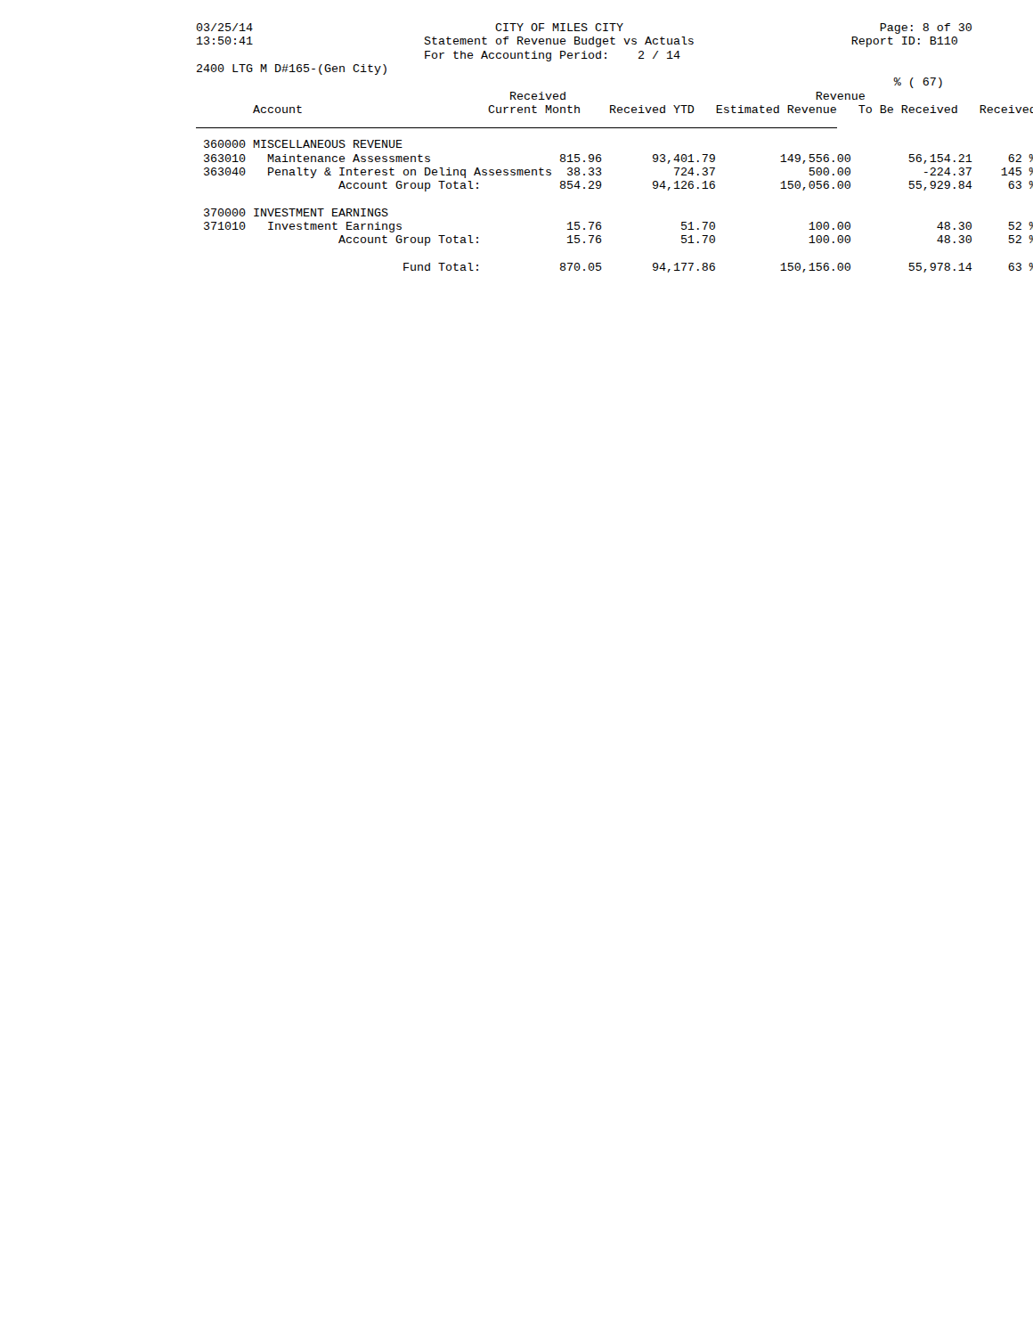03/25/14                                  CITY OF MILES CITY                                    Page: 8 of 30
13:50:41                        Statement of Revenue Budget vs Actuals                      Report ID: B110
                                For the Accounting Period:    2 / 14
2400 LTG M D#165-(Gen City)
                                                                                                  % ( 67)
                                            Received                                   Revenue
        Account                          Current Month    Received YTD   Estimated Revenue   To Be Received   Received
 360000 MISCELLANEOUS REVENUE
 363010   Maintenance Assessments                  815.96       93,401.79         149,556.00        56,154.21     62 %
 363040   Penalty & Interest on Delinq Assessments  38.33          724.37             500.00          -224.37    145 %
                    Account Group Total:           854.29       94,126.16         150,056.00        55,929.84     63 %

 370000 INVESTMENT EARNINGS
 371010   Investment Earnings                       15.76           51.70             100.00            48.30     52 %
                    Account Group Total:            15.76           51.70             100.00            48.30     52 %

                             Fund Total:           870.05       94,177.86         150,156.00        55,978.14     63 %